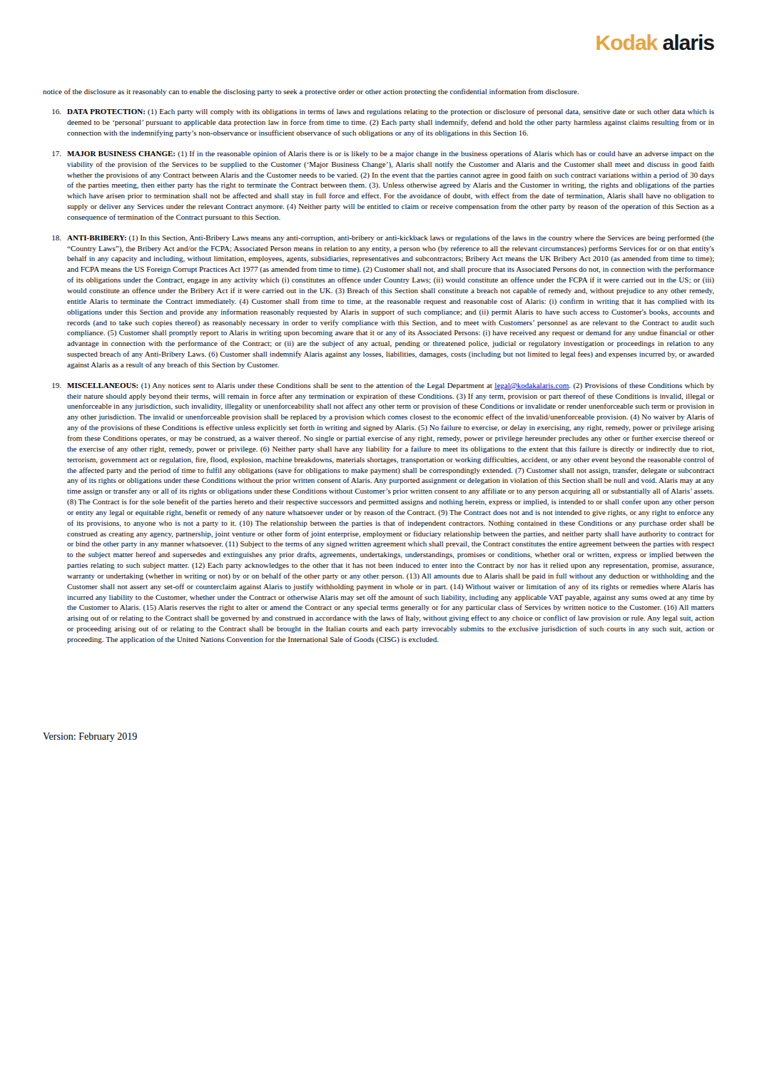Kodak alaris
notice of the disclosure as it reasonably can to enable the disclosing party to seek a protective order or other action protecting the confidential information from disclosure.
16. Data Protection: (1) Each party will comply with its obligations in terms of laws and regulations relating to the protection or disclosure of personal data, sensitive date or such other data which is deemed to be ‘personal’ pursuant to applicable data protection law in force from time to time. (2) Each party shall indemnify, defend and hold the other party harmless against claims resulting from or in connection with the indemnifying party’s non-observance or insufficient observance of such obligations or any of its obligations in this Section 16.
17. Major Business Change: (1) If in the reasonable opinion of Alaris there is or is likely to be a major change in the business operations of Alaris which has or could have an adverse impact on the viability of the provision of the Services to be supplied to the Customer (‘Major Business Change’), Alaris shall notify the Customer and Alaris and the Customer shall meet and discuss in good faith whether the provisions of any Contract between Alaris and the Customer needs to be varied. (2) In the event that the parties cannot agree in good faith on such contract variations within a period of 30 days of the parties meeting, then either party has the right to terminate the Contract between them. (3). Unless otherwise agreed by Alaris and the Customer in writing, the rights and obligations of the parties which have arisen prior to termination shall not be affected and shall stay in full force and effect. For the avoidance of doubt, with effect from the date of termination, Alaris shall have no obligation to supply or deliver any Services under the relevant Contract anymore. (4) Neither party will be entitled to claim or receive compensation from the other party by reason of the operation of this Section as a consequence of termination of the Contract pursuant to this Section.
18. Anti-Bribery: (1) In this Section, Anti-Bribery Laws means any anti-corruption, anti-bribery or anti-kickback laws or regulations of the laws in the country where the Services are being performed (the “Country Laws”), the Bribery Act and/or the FCPA; Associated Person means in relation to any entity, a person who (by reference to all the relevant circumstances) performs Services for or on that entity's behalf in any capacity and including, without limitation, employees, agents, subsidiaries, representatives and subcontractors; Bribery Act means the UK Bribery Act 2010 (as amended from time to time); and FCPA means the US Foreign Corrupt Practices Act 1977 (as amended from time to time). (2) Customer shall not, and shall procure that its Associated Persons do not, in connection with the performance of its obligations under the Contract, engage in any activity which (i) constitutes an offence under Country Laws; (ii) would constitute an offence under the FCPA if it were carried out in the US; or (iii) would constitute an offence under the Bribery Act if it were carried out in the UK. (3) Breach of this Section shall constitute a breach not capable of remedy and, without prejudice to any other remedy, entitle Alaris to terminate the Contract immediately. (4) Customer shall from time to time, at the reasonable request and reasonable cost of Alaris: (i) confirm in writing that it has complied with its obligations under this Section and provide any information reasonably requested by Alaris in support of such compliance; and (ii) permit Alaris to have such access to Customer's books, accounts and records (and to take such copies thereof) as reasonably necessary in order to verify compliance with this Section, and to meet with Customers’ personnel as are relevant to the Contract to audit such compliance. (5) Customer shall promptly report to Alaris in writing upon becoming aware that it or any of its Associated Persons: (i) have received any request or demand for any undue financial or other advantage in connection with the performance of the Contract; or (ii) are the subject of any actual, pending or threatened police, judicial or regulatory investigation or proceedings in relation to any suspected breach of any Anti-Bribery Laws. (6) Customer shall indemnify Alaris against any losses, liabilities, damages, costs (including but not limited to legal fees) and expenses incurred by, or awarded against Alaris as a result of any breach of this Section by Customer.
19. Miscellaneous: (1) Any notices sent to Alaris under these Conditions shall be sent to the attention of the Legal Department at legal@kodakalaris.com. (2) Provisions of these Conditions which by their nature should apply beyond their terms, will remain in force after any termination or expiration of these Conditions. (3) If any term, provision or part thereof of these Conditions is invalid, illegal or unenforceable in any jurisdiction, such invalidity, illegality or unenforceability shall not affect any other term or provision of these Conditions or invalidate or render unenforceable such term or provision in any other jurisdiction. The invalid or unenforceable provision shall be replaced by a provision which comes closest to the economic effect of the invalid/unenforceable provision. (4) No waiver by Alaris of any of the provisions of these Conditions is effective unless explicitly set forth in writing and signed by Alaris. (5) No failure to exercise, or delay in exercising, any right, remedy, power or privilege arising from these Conditions operates, or may be construed, as a waiver thereof. No single or partial exercise of any right, remedy, power or privilege hereunder precludes any other or further exercise thereof or the exercise of any other right, remedy, power or privilege. (6) Neither party shall have any liability for a failure to meet its obligations to the extent that this failure is directly or indirectly due to riot, terrorism, government act or regulation, fire, flood, explosion, machine breakdowns, materials shortages, transportation or working difficulties, accident, or any other event beyond the reasonable control of the affected party and the period of time to fulfil any obligations (save for obligations to make payment) shall be correspondingly extended. (7) Customer shall not assign, transfer, delegate or subcontract any of its rights or obligations under these Conditions without the prior written consent of Alaris. Any purported assignment or delegation in violation of this Section shall be null and void. Alaris may at any time assign or transfer any or all of its rights or obligations under these Conditions without Customer’s prior written consent to any affiliate or to any person acquiring all or substantially all of Alaris’ assets. (8) The Contract is for the sole benefit of the parties hereto and their respective successors and permitted assigns and nothing herein, express or implied, is intended to or shall confer upon any other person or entity any legal or equitable right, benefit or remedy of any nature whatsoever under or by reason of the Contract. (9) The Contract does not and is not intended to give rights, or any right to enforce any of its provisions, to anyone who is not a party to it. (10) The relationship between the parties is that of independent contractors. Nothing contained in these Conditions or any purchase order shall be construed as creating any agency, partnership, joint venture or other form of joint enterprise, employment or fiduciary relationship between the parties, and neither party shall have authority to contract for or bind the other party in any manner whatsoever. (11) Subject to the terms of any signed written agreement which shall prevail, the Contract constitutes the entire agreement between the parties with respect to the subject matter hereof and supersedes and extinguishes any prior drafts, agreements, undertakings, understandings, promises or conditions, whether oral or written, express or implied between the parties relating to such subject matter. (12) Each party acknowledges to the other that it has not been induced to enter into the Contract by nor has it relied upon any representation, promise, assurance, warranty or undertaking (whether in writing or not) by or on behalf of the other party or any other person. (13) All amounts due to Alaris shall be paid in full without any deduction or withholding and the Customer shall not assert any set-off or counterclaim against Alaris to justify withholding payment in whole or in part. (14) Without waiver or limitation of any of its rights or remedies where Alaris has incurred any liability to the Customer, whether under the Contract or otherwise Alaris may set off the amount of such liability, including any applicable VAT payable, against any sums owed at any time by the Customer to Alaris. (15) Alaris reserves the right to alter or amend the Contract or any special terms generally or for any particular class of Services by written notice to the Customer. (16) All matters arising out of or relating to the Contract shall be governed by and construed in accordance with the laws of Italy, without giving effect to any choice or conflict of law provision or rule. Any legal suit, action or proceeding arising out of or relating to the Contract shall be brought in the Italian courts and each party irrevocably submits to the exclusive jurisdiction of such courts in any such suit, action or proceeding. The application of the United Nations Convention for the International Sale of Goods (CISG) is excluded.
Version: February 2019